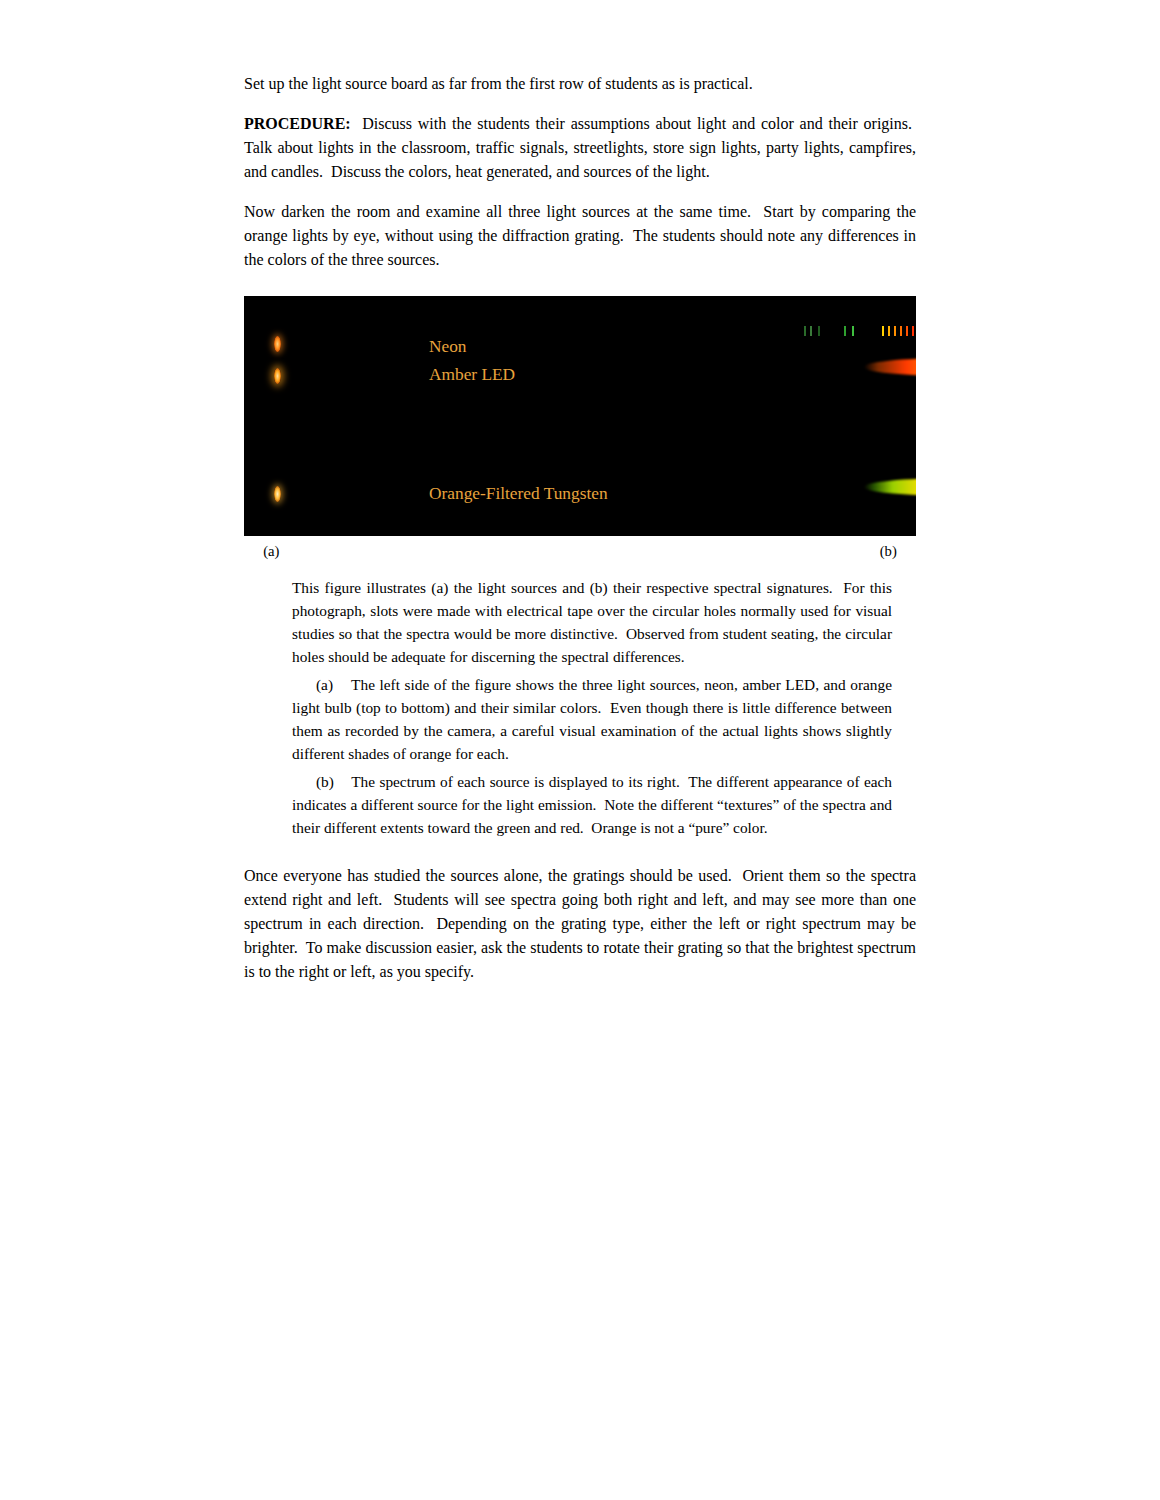Set up the light source board as far from the first row of students as is practical.
PROCEDURE: Discuss with the students their assumptions about light and color and their origins. Talk about lights in the classroom, traffic signals, streetlights, store sign lights, party lights, campfires, and candles. Discuss the colors, heat generated, and sources of the light.
Now darken the room and examine all three light sources at the same time. Start by comparing the orange lights by eye, without using the diffraction grating. The students should note any differences in the colors of the three sources.
Neon Amber LED Orange-Filtered Tungsten
(a) (b)
This figure illustrates (a) the light sources and (b) their respective spectral signatures. For this photograph, slots were made with electrical tape over the circular holes normally used for visual studies so that the spectra would be more distinctive. Observed from student seating, the circular holes should be adequate for discerning the spectral differences.
(a) The left side of the figure shows the three light sources, neon, amber LED, and orange light bulb (top to bottom) and their similar colors. Even though there is little difference between them as recorded by the camera, a careful visual examination of the actual lights shows slightly different shades of orange for each.
(b) The spectrum of each source is displayed to its right. The different appearance of each indicates a different source for the light emission. Note the different “textures” of the spectra and their different extents toward the green and red. Orange is not a “pure” color.
Once everyone has studied the sources alone, the gratings should be used. Orient them so the spectra extend right and left. Students will see spectra going both right and left, and may see more than one spectrum in each direction. Depending on the grating type, either the left or right spectrum may be brighter. To make discussion easier, ask the students to rotate their grating so that the brightest spectrum is to the right or left, as you specify.